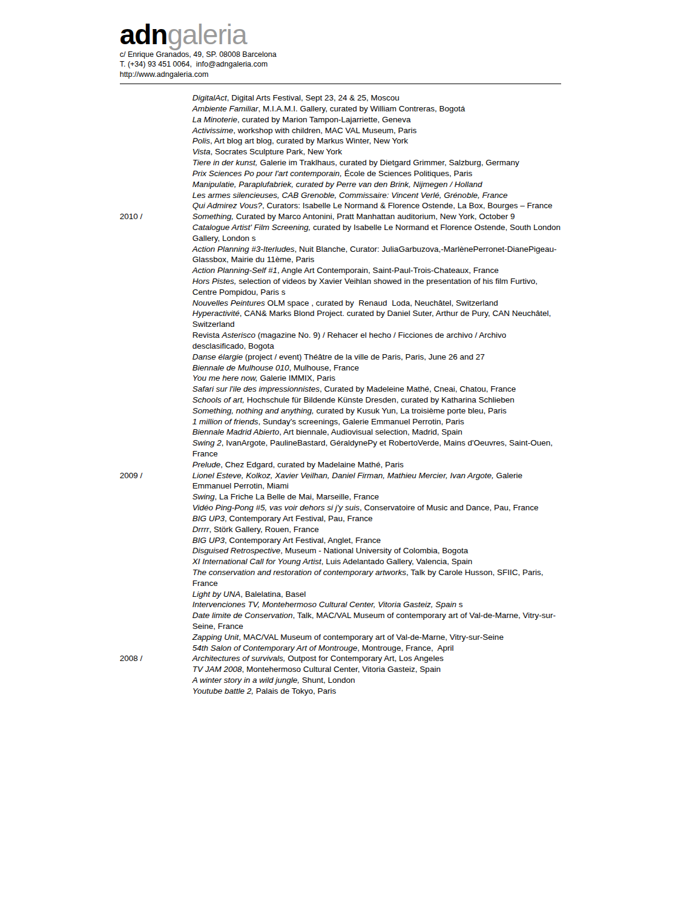adn galeria
c/ Enrique Granados, 49, SP. 08008 Barcelona
T. (+34) 93 451 0064, info@adngaleria.com
http://www.adngaleria.com
| | DigitalAct , Digital Arts Festival, Sept 23, 24 & 25, Moscou Ambiente Familiar , M.I.A.M.I. Gallery, curated by William Contreras, Bogotá La Minoterie , curated by Marion Tampon-Lajarriette, Geneva Activissime , workshop with children, MAC VAL Museum, Paris Polis , Art blog art blog, curated by Markus Winter, New York Vista , Socrates Sculpture Park, New York Tiere in der kunst, Galerie im Traklhaus, curated by Dietgard Grimmer, Salzburg, Germany Prix Sciences Po pour l'art contemporain, École de Sciences Politiques, Paris Manipulatie, Paraplufabriek, curated by Perre van den Brink, Nijmegen / Holland Les armes silencieuses, CAB Grenoble, Commissaire: Vincent Verlé, Grénoble, France Qui Admirez Vous? , Curators: Isabelle Le Normand & Florence Ostende, La Box, Bourges – France |
| 2010 / | Something, Curated by Marco Antonini, Pratt Manhattan auditorium, New York, October 9 Catalogue Artist' Film Screening, curated by Isabelle Le Normand et Florence Ostende, South London Gallery, London s Action Planning #3-Iterludes , Nuit Blanche, Curator: JuliaGarbuzova,-MarlènePerronet-DianePigeau-Glassbox, Mairie du 11ème, Paris Action Planning-Self #1 , Angle Art Contemporain, Saint-Paul-Trois-Chateaux, France Hors Pistes, selection of videos by Xavier Veihlan showed in the presentation of his film Furtivo, Centre Pompidou, Paris s Nouvelles Peintures OLM space , curated by Renaud Loda, Neuchâtel, Switzerland Hyperactivité , CAN& Marks Blond Project. curated by Daniel Suter, Arthur de Pury, CAN Neuchâtel, Switzerland Revista Asterisco (magazine No. 9) / Rehacer el hecho / Ficciones de archivo / Archivo desclasificado, Bogota Danse élargie (project / event) Théâtre de la ville de Paris, Paris, June 26 and 27 Biennale de Mulhouse 010 , Mulhouse, France You me here now, Galerie IMMIX, Paris Safari sur l'ile des impressionnistes , Curated by Madeleine Mathé, Cneai, Chatou, France Schools of art, Hochschule für Bildende Künste Dresden, curated by Katharina Schlieben Something, nothing and anything, curated by Kusuk Yun, La troisième porte bleu, Paris 1 million of friends , Sunday's screenings, Galerie Emmanuel Perrotin, Paris Biennale Madrid Abierto , Art biennale, Audiovisual selection, Madrid, Spain Swing 2 , IvanArgote, PaulineBastard, GéraldynePy et RobertoVerde, Mains d'Oeuvres, Saint-Ouen, France Prelude , Chez Edgard, curated by Madelaine Mathé, Paris |
| 2009 / | Lionel Esteve, Kolkoz, Xavier Veilhan, Daniel Firman, Mathieu Mercier, Ivan Argote, Galerie Emmanuel Perrotin, Miami Swing , La Friche La Belle de Mai, Marseille, France Vidéo Ping-Pong #5, vas voir dehors si j'y suis , Conservatoire of Music and Dance, Pau, France BIG UP3 , Contemporary Art Festival, Pau, France Drrrr , Störk Gallery, Rouen, France BIG UP3 , Contemporary Art Festival, Anglet, France Disguised Retrospective , Museum - National University of Colombia, Bogota XI International Call for Young Artist , Luis Adelantado Gallery, Valencia, Spain The conservation and restoration of contemporary artworks , Talk by Carole Husson, SFIIC, Paris, France Light by UNA , Balelatina, Basel Intervenciones TV, Montehermoso Cultural Center, Vitoria Gasteiz, Spain s Date limite de Conservation , Talk, MAC/VAL Museum of contemporary art of Val-de-Marne, Vitry-sur-Seine, France Zapping Unit , MAC/VAL Museum of contemporary art of Val-de-Marne, Vitry-sur-Seine 54th Salon of Contemporary Art of Montrouge , Montrouge, France, April |
| 2008 / | Architectures of survivals, Outpost for Contemporary Art, Los Angeles TV JAM 2008 , Montehermoso Cultural Center, Vitoria Gasteiz, Spain A winter story in a wild jungle, Shunt, London Youtube battle 2, Palais de Tokyo, Paris |